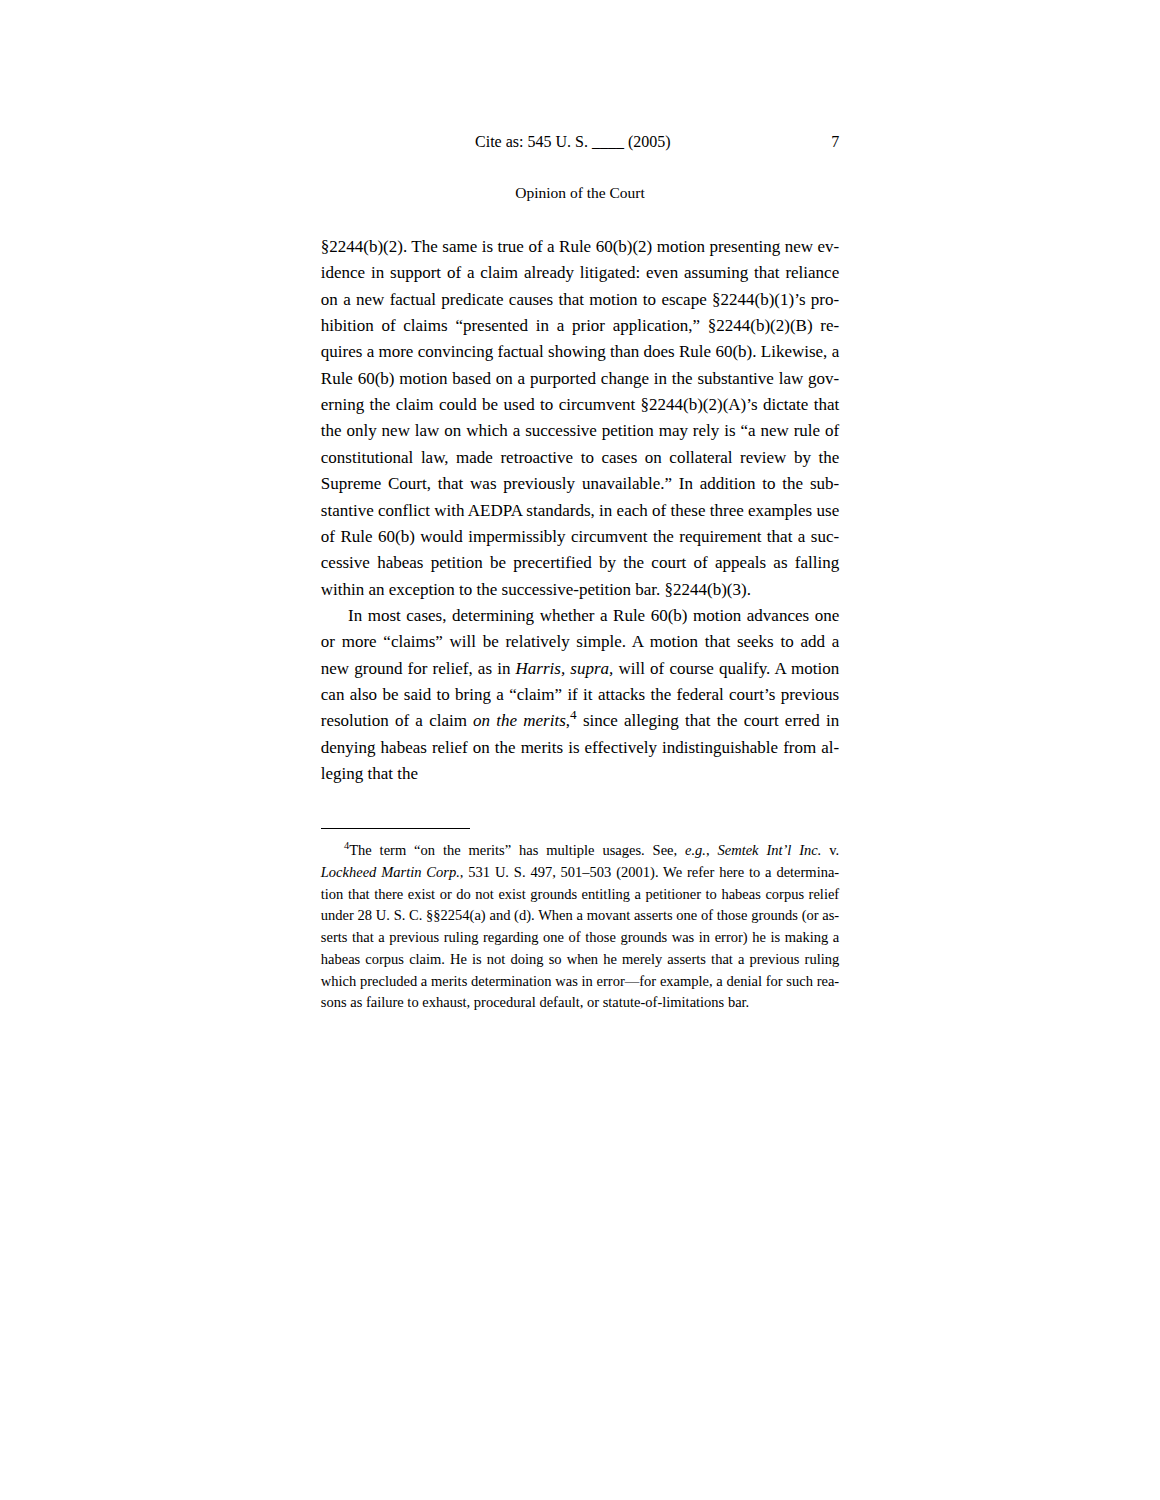Cite as: 545 U. S. ____ (2005)
7
Opinion of the Court
§2244(b)(2). The same is true of a Rule 60(b)(2) motion presenting new evidence in support of a claim already litigated: even assuming that reliance on a new factual predicate causes that motion to escape §2244(b)(1)’s prohibition of claims “presented in a prior application,” §2244(b)(2)(B) requires a more convincing factual showing than does Rule 60(b). Likewise, a Rule 60(b) motion based on a purported change in the substantive law governing the claim could be used to circumvent §2244(b)(2)(A)’s dictate that the only new law on which a successive petition may rely is “a new rule of constitutional law, made retroactive to cases on collateral review by the Supreme Court, that was previously unavailable.” In addition to the substantive conflict with AEDPA standards, in each of these three examples use of Rule 60(b) would impermissibly circumvent the requirement that a successive habeas petition be precertified by the court of appeals as falling within an exception to the successive-petition bar. §2244(b)(3).
In most cases, determining whether a Rule 60(b) motion advances one or more “claims” will be relatively simple. A motion that seeks to add a new ground for relief, as in Harris, supra, will of course qualify. A motion can also be said to bring a “claim” if it attacks the federal court’s previous resolution of a claim on the merits,4 since alleging that the court erred in denying habeas relief on the merits is effectively indistinguishable from alleging that the
4The term “on the merits” has multiple usages. See, e.g., Semtek Int’l Inc. v. Lockheed Martin Corp., 531 U. S. 497, 501–503 (2001). We refer here to a determination that there exist or do not exist grounds entitling a petitioner to habeas corpus relief under 28 U. S. C. §§2254(a) and (d). When a movant asserts one of those grounds (or asserts that a previous ruling regarding one of those grounds was in error) he is making a habeas corpus claim. He is not doing so when he merely asserts that a previous ruling which precluded a merits determination was in error—for example, a denial for such reasons as failure to exhaust, procedural default, or statute-of-limitations bar.